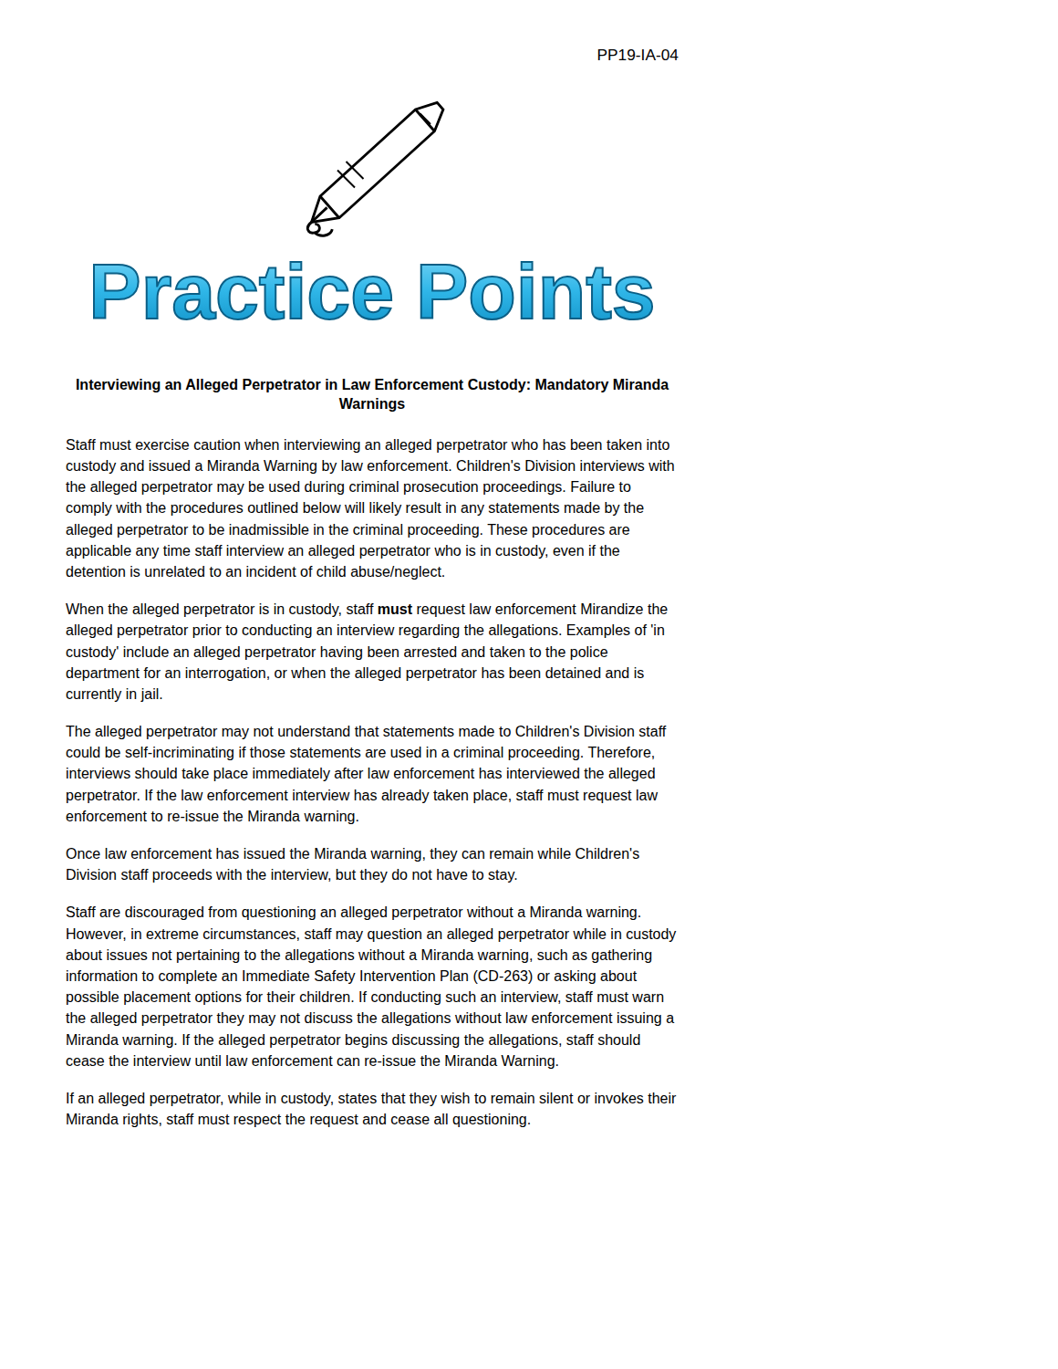PP19-IA-04
Practice Points
Interviewing an Alleged Perpetrator in Law Enforcement Custody: Mandatory Miranda Warnings
Staff must exercise caution when interviewing an alleged perpetrator who has been taken into custody and issued a Miranda Warning by law enforcement. Children's Division interviews with the alleged perpetrator may be used during criminal prosecution proceedings. Failure to comply with the procedures outlined below will likely result in any statements made by the alleged perpetrator to be inadmissible in the criminal proceeding. These procedures are applicable any time staff interview an alleged perpetrator who is in custody, even if the detention is unrelated to an incident of child abuse/neglect.
When the alleged perpetrator is in custody, staff must request law enforcement Mirandize the alleged perpetrator prior to conducting an interview regarding the allegations. Examples of 'in custody' include an alleged perpetrator having been arrested and taken to the police department for an interrogation, or when the alleged perpetrator has been detained and is currently in jail.
The alleged perpetrator may not understand that statements made to Children's Division staff could be self-incriminating if those statements are used in a criminal proceeding. Therefore, interviews should take place immediately after law enforcement has interviewed the alleged perpetrator. If the law enforcement interview has already taken place, staff must request law enforcement to re-issue the Miranda warning.
Once law enforcement has issued the Miranda warning, they can remain while Children's Division staff proceeds with the interview, but they do not have to stay.
Staff are discouraged from questioning an alleged perpetrator without a Miranda warning. However, in extreme circumstances, staff may question an alleged perpetrator while in custody about issues not pertaining to the allegations without a Miranda warning, such as gathering information to complete an Immediate Safety Intervention Plan (CD-263) or asking about possible placement options for their children. If conducting such an interview, staff must warn the alleged perpetrator they may not discuss the allegations without law enforcement issuing a Miranda warning. If the alleged perpetrator begins discussing the allegations, staff should cease the interview until law enforcement can re-issue the Miranda Warning.
If an alleged perpetrator, while in custody, states that they wish to remain silent or invokes their Miranda rights, staff must respect the request and cease all questioning.